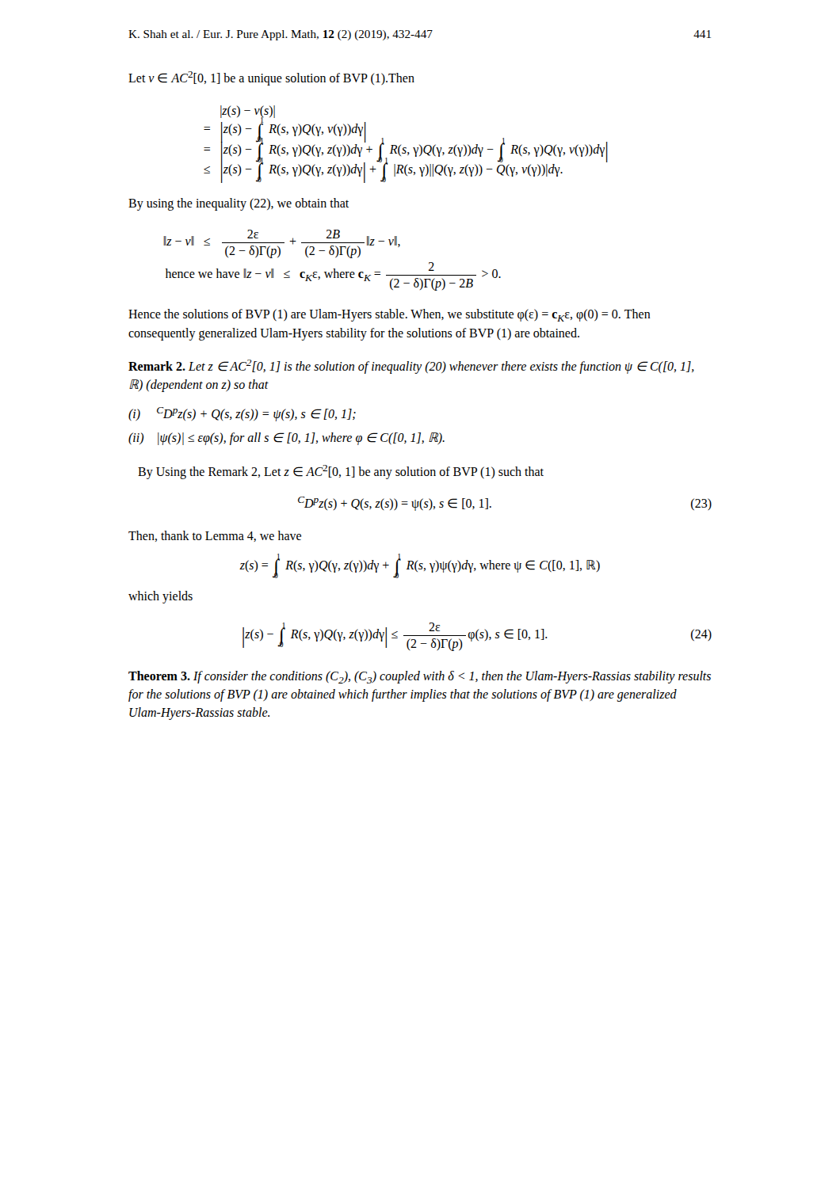K. Shah et al. / Eur. J. Pure Appl. Math, 12 (2) (2019), 432-447 441
Let v ∈ AC2[0, 1] be a unique solution of BVP (1).Then
|z(s) − v(s)|
= |z(s) − ∫10 R(s, γ)Q(γ, v(γ))dγ|
= |z(s) − ∫10 R(s, γ)Q(γ, z(γ))dγ + ∫10 R(s, γ)Q(γ, z(γ))dγ − ∫10 R(s, γ)Q(γ, v(γ))dγ|
≤ |z(s) − ∫10 R(s, γ)Q(γ, z(γ))dγ| + ∫10|R(s, γ)||Q(γ, z(γ)) − Q(γ, v(γ))|dγ.
By using the inequality (22), we obtain that
‖z − v‖ ≤ 2ε(2 − δ)Γ(p) + 2B(2 − δ)Γ(p)‖z − v‖,
hence we have ‖z − v‖ ≤ cKε, where cK = 2(2 − δ)Γ(p) − 2B > 0.
Hence the solutions of BVP (1) are Ulam-Hyers stable. When, we substitute φ(ε) = cKε, φ(0) = 0. Then consequently generalized Ulam-Hyers stability for the solutions of BVP (1) are obtained.
Remark 2. Let z ∈ AC2[0, 1] is the solution of inequality (20) whenever there exists the function ψ ∈ C([0, 1], ℝ) (dependent on z) so that
(i) CDpz(s) + Q(s, z(s)) = ψ(s), s ∈ [0, 1];
(ii) |ψ(s)| ≤ εφ(s), for all s ∈ [0, 1], where φ ∈ C([0, 1], ℝ).
By Using the Remark 2, Let z ∈ AC2[0, 1] be any solution of BVP (1) such that
CDpz(s) + Q(s, z(s)) = ψ(s), s ∈ [0, 1]. (23)
Then, thank to Lemma 4, we have
z(s) = ∫10 R(s, γ)Q(γ, z(γ))dγ + ∫10 R(s, γ)ψ(γ)dγ, where ψ ∈ C([0, 1], ℝ)
which yields
|z(s) − ∫10 R(s, γ)Q(γ, z(γ))dγ| ≤ 2ε(2 − δ)Γ(p) φ(s), s ∈ [0, 1]. (24)
Theorem 3. If consider the conditions (C2), (C3) coupled with δ < 1, then the Ulam-Hyers-Rassias stability results for the solutions of BVP (1) are obtained which further implies that the solutions of BVP (1) are generalized Ulam-Hyers-Rassias stable.